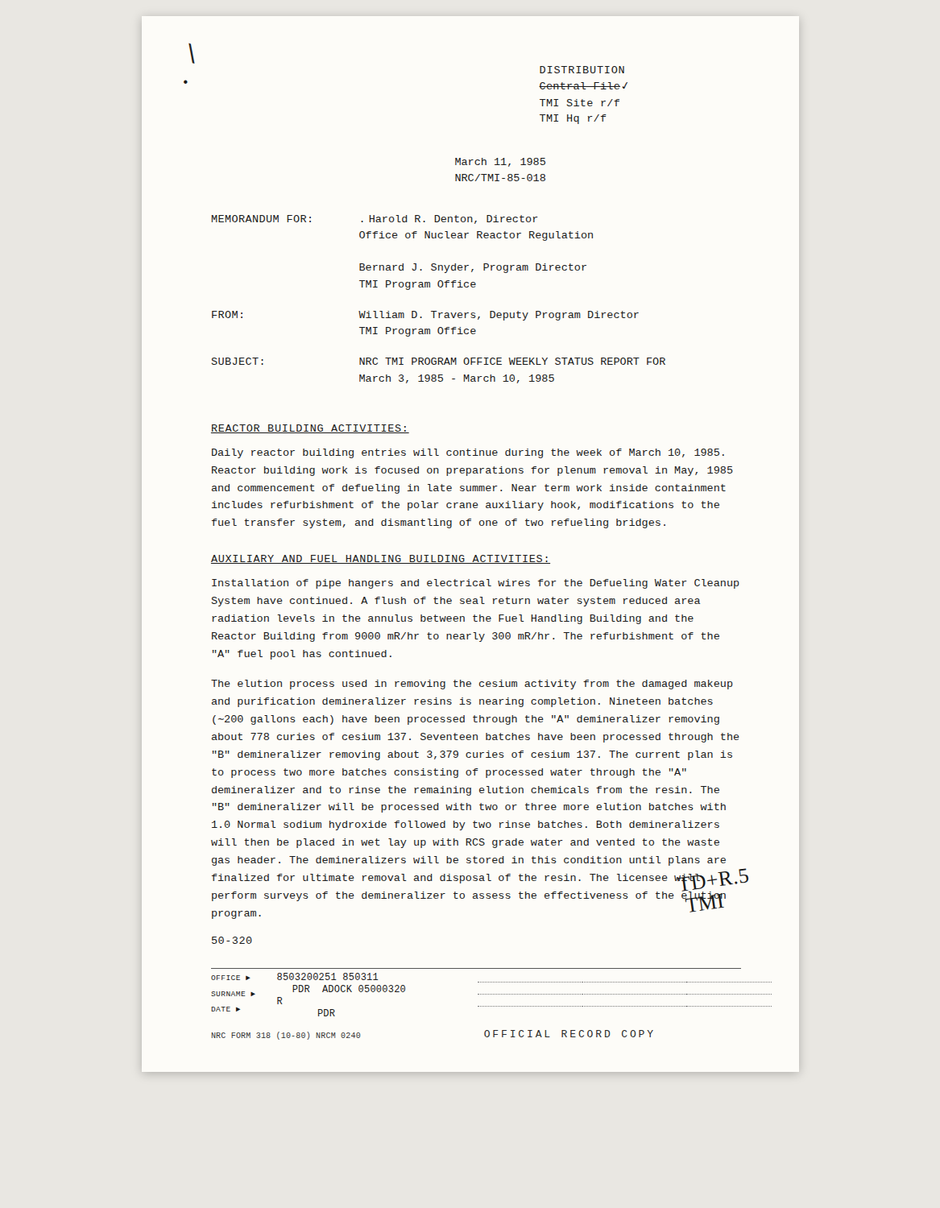\
•
DISTRIBUTION
Central File✓
TMI Site r/f
TMI Hq r/f
March 11, 1985
NRC/TMI-85-018
| MEMORANDUM FOR: | . Harold R. Denton, Director Office of Nuclear Reactor Regulation Bernard J. Snyder, Program Director TMI Program Office |
| FROM: | William D. Travers, Deputy Program Director TMI Program Office |
| SUBJECT: | NRC TMI PROGRAM OFFICE WEEKLY STATUS REPORT FOR March 3, 1985 - March 10, 1985 |
REACTOR BUILDING ACTIVITIES:
Daily reactor building entries will continue during the week of March 10, 1985. Reactor building work is focused on preparations for plenum removal in May, 1985 and commencement of defueling in late summer. Near term work inside containment includes refurbishment of the polar crane auxiliary hook, modifications to the fuel transfer system, and dismantling of one of two refueling bridges.
AUXILIARY AND FUEL HANDLING BUILDING ACTIVITIES:
Installation of pipe hangers and electrical wires for the Defueling Water Cleanup System have continued. A flush of the seal return water system reduced area radiation levels in the annulus between the Fuel Handling Building and the Reactor Building from 9000 mR/hr to nearly 300 mR/hr. The refurbishment of the "A" fuel pool has continued.
The elution process used in removing the cesium activity from the damaged makeup and purification demineralizer resins is nearing completion. Nineteen batches (∼200 gallons each) have been processed through the "A" demineralizer removing about 778 curies of cesium 137. Seventeen batches have been processed through the "B" demineralizer removing about 3,379 curies of cesium 137. The current plan is to process two more batches consisting of processed water through the "A" demineralizer and to rinse the remaining elution chemicals from the resin. The "B" demineralizer will be processed with two or three more elution batches with 1.0 Normal sodium hydroxide followed by two rinse batches. Both demineralizers will then be placed in wet lay up with RCS grade water and vented to the waste gas header. The demineralizers will be stored in this condition until plans are finalized for ultimate removal and disposal of the resin. The licensee will perform surveys of the demineralizer to assess the effectiveness of the elution program.
TD+R.5 TMI
50-320
OFFICE ►
SURNAME ►
DATE ►
8503200251 850311
PDR ADOCK 05000320
R
PDR
NRC FORM 318 (10-80) NRCM 0240
OFFICIAL RECORD COPY